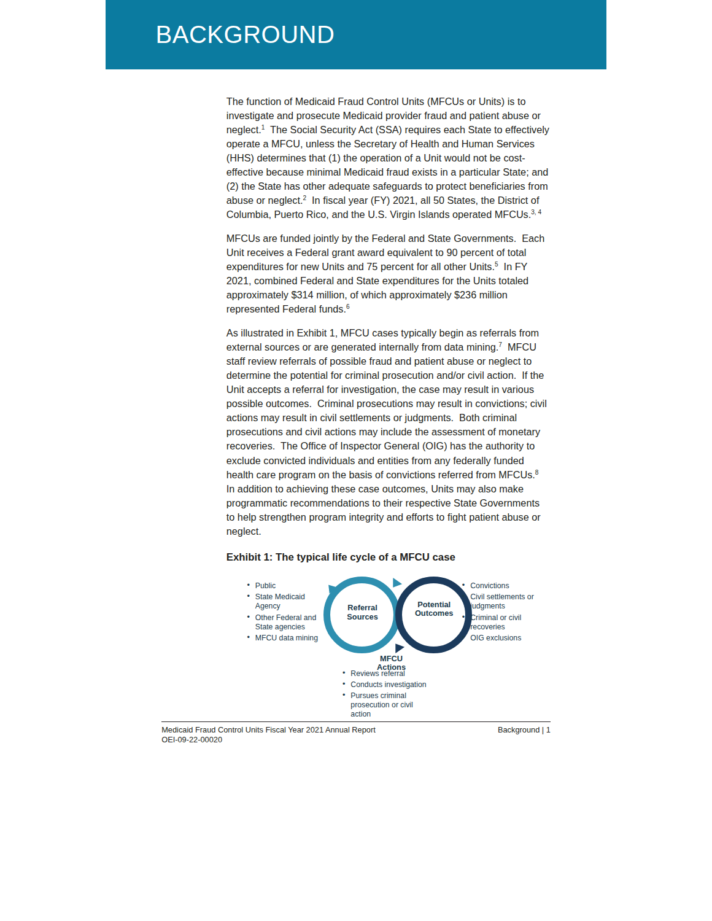BACKGROUND
The function of Medicaid Fraud Control Units (MFCUs or Units) is to investigate and prosecute Medicaid provider fraud and patient abuse or neglect.1 The Social Security Act (SSA) requires each State to effectively operate a MFCU, unless the Secretary of Health and Human Services (HHS) determines that (1) the operation of a Unit would not be cost-effective because minimal Medicaid fraud exists in a particular State; and (2) the State has other adequate safeguards to protect beneficiaries from abuse or neglect.2 In fiscal year (FY) 2021, all 50 States, the District of Columbia, Puerto Rico, and the U.S. Virgin Islands operated MFCUs.3, 4
MFCUs are funded jointly by the Federal and State Governments. Each Unit receives a Federal grant award equivalent to 90 percent of total expenditures for new Units and 75 percent for all other Units.5 In FY 2021, combined Federal and State expenditures for the Units totaled approximately $314 million, of which approximately $236 million represented Federal funds.6
As illustrated in Exhibit 1, MFCU cases typically begin as referrals from external sources or are generated internally from data mining.7 MFCU staff review referrals of possible fraud and patient abuse or neglect to determine the potential for criminal prosecution and/or civil action. If the Unit accepts a referral for investigation, the case may result in various possible outcomes. Criminal prosecutions may result in convictions; civil actions may result in civil settlements or judgments. Both criminal prosecutions and civil actions may include the assessment of monetary recoveries. The Office of Inspector General (OIG) has the authority to exclude convicted individuals and entities from any federally funded health care program on the basis of convictions referred from MFCUs.8 In addition to achieving these case outcomes, Units may also make programmatic recommendations to their respective State Governments to help strengthen program integrity and efforts to fight patient abuse or neglect.
Exhibit 1: The typical life cycle of a MFCU case
Public
State Medicaid Agency
Other Federal and State agencies
MFCU data mining
Referral
Sources
Potential
Outcomes
MFCU
Actions
Convictions
Civil settlements or judgments
Criminal or civil recoveries
OIG exclusions
Reviews referral
Conducts investigation
Pursues criminal prosecution or civil action
Medicaid Fraud Control Units Fiscal Year 2021 Annual Report
OEI-09-22-00020
Background | 1